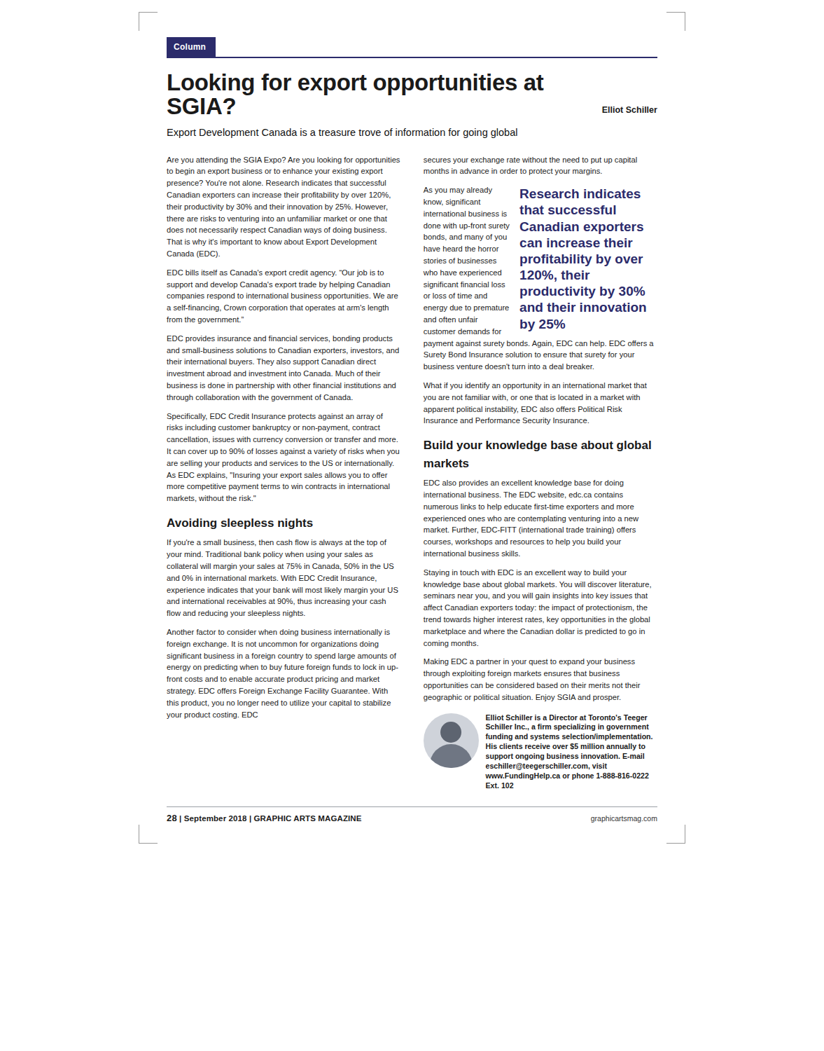Column
Looking for export opportunities at SGIA?
Elliot Schiller
Export Development Canada is a treasure trove of information for going global
Are you attending the SGIA Expo? Are you looking for opportunities to begin an export business or to enhance your existing export presence? You're not alone. Research indicates that successful Canadian exporters can increase their profitability by over 120%, their productivity by 30% and their innovation by 25%. However, there are risks to venturing into an unfamiliar market or one that does not necessarily respect Canadian ways of doing business. That is why it's important to know about Export Development Canada (EDC).
EDC bills itself as Canada's export credit agency. “Our job is to support and develop Canada's export trade by helping Canadian companies respond to international business opportunities. We are a self-financing, Crown corporation that operates at arm's length from the government.”
EDC provides insurance and financial services, bonding products and small-business solutions to Canadian exporters, investors, and their international buyers. They also support Canadian direct investment abroad and investment into Canada. Much of their business is done in partnership with other financial institutions and through collaboration with the government of Canada.
Specifically, EDC Credit Insurance protects against an array of risks including customer bankruptcy or non-payment, contract cancellation, issues with currency conversion or transfer and more. It can cover up to 90% of losses against a variety of risks when you are selling your products and services to the US or internationally. As EDC explains, "Insuring your export sales allows you to offer more competitive payment terms to win contracts in international markets, without the risk."
Avoiding sleepless nights
If you're a small business, then cash flow is always at the top of your mind. Traditional bank policy when using your sales as collateral will margin your sales at 75% in Canada, 50% in the US and 0% in international markets. With EDC Credit Insurance, experience indicates that your bank will most likely margin your US and international receivables at 90%, thus increasing your cash flow and reducing your sleepless nights.
Another factor to consider when doing business internationally is foreign exchange. It is not uncommon for organizations doing significant business in a foreign country to spend large amounts of energy on predicting when to buy future foreign funds to lock in up-front costs and to enable accurate product pricing and market strategy. EDC offers Foreign Exchange Facility Guarantee. With this product, you no longer need to utilize your capital to stabilize your product costing. EDC
secures your exchange rate without the need to put up capital months in advance in order to protect your margins.
Research indicates that successful Canadian exporters can increase their profitability by over 120%, their productivity by 30% and their innovation by 25%
As you may already know, significant international business is done with up-front surety bonds, and many of you have heard the horror stories of businesses who have experienced significant financial loss or loss of time and energy due to premature and often unfair customer demands for payment against surety bonds. Again, EDC can help. EDC offers a Surety Bond Insurance solution to ensure that surety for your business venture doesn't turn into a deal breaker.
What if you identify an opportunity in an international market that you are not familiar with, or one that is located in a market with apparent political instability, EDC also offers Political Risk Insurance and Performance Security Insurance.
Build your knowledge base about global markets
EDC also provides an excellent knowledge base for doing international business. The EDC website, edc.ca contains numerous links to help educate first-time exporters and more experienced ones who are contemplating venturing into a new market. Further, EDC-FITT (international trade training) offers courses, workshops and resources to help you build your international business skills.
Staying in touch with EDC is an excellent way to build your knowledge base about global markets. You will discover literature, seminars near you, and you will gain insights into key issues that affect Canadian exporters today: the impact of protectionism, the trend towards higher interest rates, key opportunities in the global marketplace and where the Canadian dollar is predicted to go in coming months.
Making EDC a partner in your quest to expand your business through exploiting foreign markets ensures that business opportunities can be considered based on their merits not their geographic or political situation. Enjoy SGIA and prosper.
Elliot Schiller is a Director at Toronto's Teeger Schiller Inc., a firm specializing in government funding and systems selection/implementation. His clients receive over $5 million annually to support ongoing business innovation. E-mail eschiller@teegerschiller.com, visit www.FundingHelp.ca or phone 1-888-816-0222 Ext. 102
28 | September 2018 | GRAPHIC ARTS MAGAZINE
graphicartsmag.com